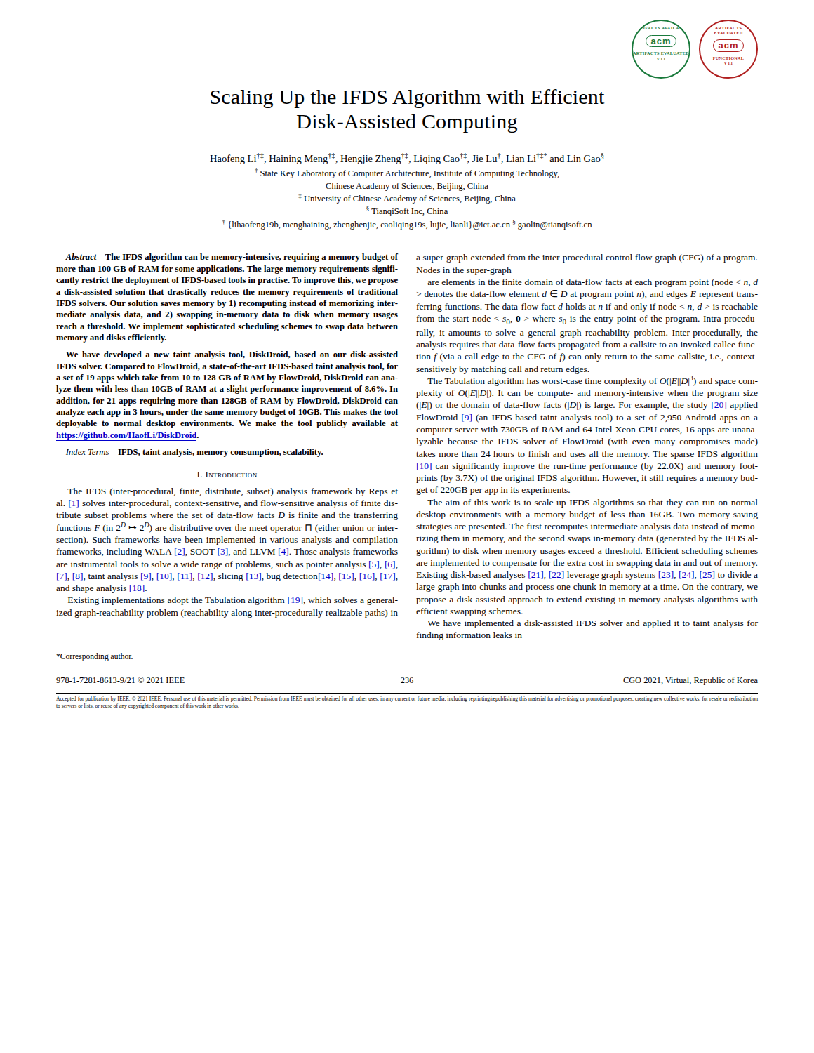Artifacts Available acm Artifacts Evaluated V 1.1
Artifacts Evaluated acm Functional V 1.1
Scaling Up the IFDS Algorithm with Efficient
Disk-Assisted Computing
Haofeng Li†‡, Haining Meng†‡, Hengjie Zheng†‡, Liqing Cao†‡, Jie Lu†, Lian Li†‡* and Lin Gao§
† State Key Laboratory of Computer Architecture, Institute of Computing Technology,
Chinese Academy of Sciences, Beijing, China
‡ University of Chinese Academy of Sciences, Beijing, China
§ TianqiSoft Inc, China
† {lihaofeng19b, menghaining, zhenghenjie, caoliqing19s, lujie, lianli}@ict.ac.cn § gaolin@tianqisoft.cn
Abstract—The IFDS algorithm can be memory-intensive, requiring a memory budget of more than 100 GB of RAM for some applications. The large memory requirements significantly restrict the deployment of IFDS-based tools in practise. To improve this, we propose a disk-assisted solution that drastically reduces the memory requirements of traditional IFDS solvers. Our solution saves memory by 1) recomputing instead of memorizing intermediate analysis data, and 2) swapping in-memory data to disk when memory usages reach a threshold. We implement sophisticated scheduling schemes to swap data between memory and disks efficiently.
We have developed a new taint analysis tool, DiskDroid, based on our disk-assisted IFDS solver. Compared to FlowDroid, a state-of-the-art IFDS-based taint analysis tool, for a set of 19 apps which take from 10 to 128 GB of RAM by FlowDroid, DiskDroid can analyze them with less than 10GB of RAM at a slight performance improvement of 8.6%. In addition, for 21 apps requiring more than 128GB of RAM by FlowDroid, DiskDroid can analyze each app in 3 hours, under the same memory budget of 10GB. This makes the tool deployable to normal desktop environments. We make the tool publicly available at https://github.com/HaofLi/DiskDroid.
Index Terms—IFDS, taint analysis, memory consumption, scalability.
I. Introduction
The IFDS (inter-procedural, finite, distribute, subset) analysis framework by Reps et al. [1] solves inter-procedural, context-sensitive, and flow-sensitive analysis of finite distribute subset problems where the set of data-flow facts D is finite and the transferring functions F (in 2D ↦ 2D) are distributive over the meet operator ⊓ (either union or intersection). Such frameworks have been implemented in various analysis and compilation frameworks, including WALA [2], SOOT [3], and LLVM [4]. Those analysis frameworks are instrumental tools to solve a wide range of problems, such as pointer analysis [5], [6], [7], [8], taint analysis [9], [10], [11], [12], slicing [13], bug detection[14], [15], [16], [17], and shape analysis [18].
Existing implementations adopt the Tabulation algorithm [19], which solves a generalized graph-reachability problem (reachability along inter-procedurally realizable paths) in a super-graph extended from the inter-procedural control flow graph (CFG) of a program. Nodes in the super-graph
are elements in the finite domain of data-flow facts at each program point (node < n, d > denotes the data-flow element d ∈ D at program point n), and edges E represent transferring functions. The data-flow fact d holds at n if and only if node < n, d > is reachable from the start node < s0, 0 > where s0 is the entry point of the program. Intra-procedurally, it amounts to solve a general graph reachability problem. Inter-procedurally, the analysis requires that data-flow facts propagated from a callsite to an invoked callee function f (via a call edge to the CFG of f) can only return to the same callsite, i.e., context-sensitively by matching call and return edges.
The Tabulation algorithm has worst-case time complexity of O(|E||D|3) and space complexity of O(|E||D|). It can be compute- and memory-intensive when the program size (|E|) or the domain of data-flow facts (|D|) is large. For example, the study [20] applied FlowDroid [9] (an IFDS-based taint analysis tool) to a set of 2,950 Android apps on a computer server with 730GB of RAM and 64 Intel Xeon CPU cores, 16 apps are unanalyzable because the IFDS solver of FlowDroid (with even many compromises made) takes more than 24 hours to finish and uses all the memory. The sparse IFDS algorithm [10] can significantly improve the run-time performance (by 22.0X) and memory footprints (by 3.7X) of the original IFDS algorithm. However, it still requires a memory budget of 220GB per app in its experiments.
The aim of this work is to scale up IFDS algorithms so that they can run on normal desktop environments with a memory budget of less than 16GB. Two memory-saving strategies are presented. The first recomputes intermediate analysis data instead of memorizing them in memory, and the second swaps in-memory data (generated by the IFDS algorithm) to disk when memory usages exceed a threshold. Efficient scheduling schemes are implemented to compensate for the extra cost in swapping data in and out of memory. Existing disk-based analyses [21], [22] leverage graph systems [23], [24], [25] to divide a large graph into chunks and process one chunk in memory at a time. On the contrary, we propose a disk-assisted approach to extend existing in-memory analysis algorithms with efficient swapping schemes.
We have implemented a disk-assisted IFDS solver and applied it to taint analysis for finding information leaks in
*Corresponding author.
978-1-7281-8613-9/21 © 2021 IEEE
236
CGO 2021, Virtual, Republic of Korea
Accepted for publication by IEEE. © 2021 IEEE. Personal use of this material is permitted. Permission from IEEE must be obtained for all other uses, in any current or future media, including reprinting/republishing this material for advertising or promotional purposes, creating new collective works, for resale or redistribution to servers or lists, or reuse of any copyrighted component of this work in other works.